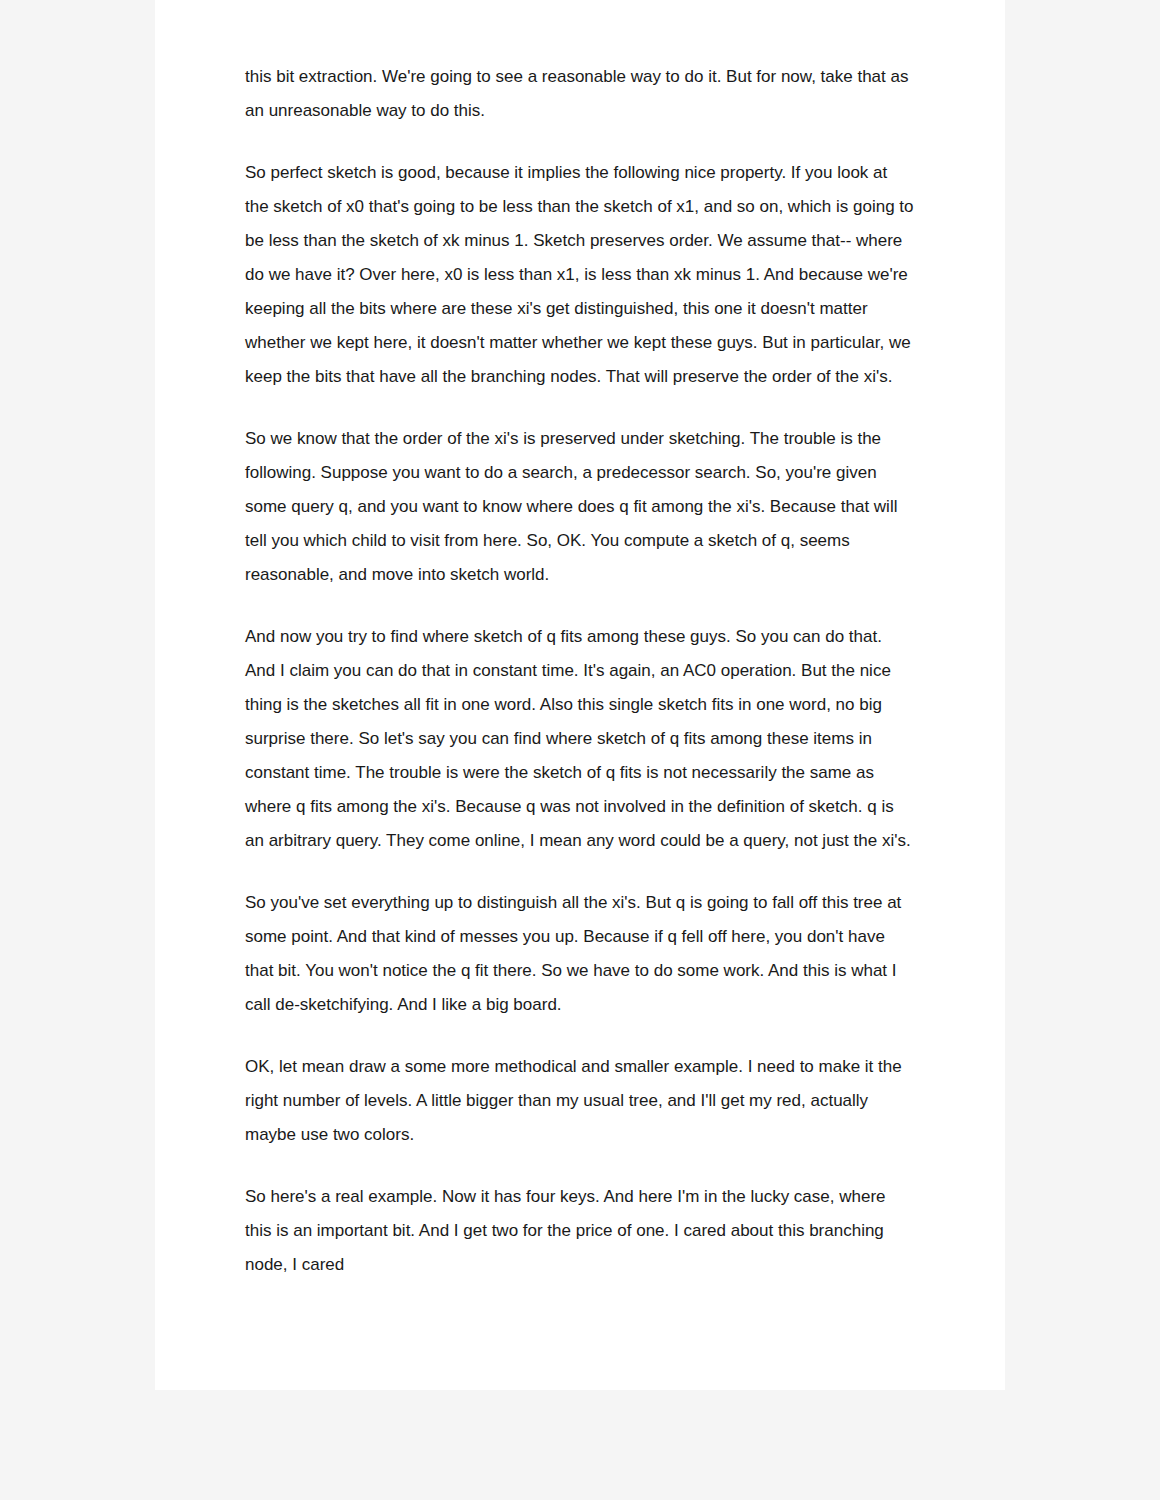this bit extraction. We're going to see a reasonable way to do it. But for now, take that as an unreasonable way to do this.
So perfect sketch is good, because it implies the following nice property. If you look at the sketch of x0 that's going to be less than the sketch of x1, and so on, which is going to be less than the sketch of xk minus 1. Sketch preserves order. We assume that-- where do we have it? Over here, x0 is less than x1, is less than xk minus 1. And because we're keeping all the bits where are these xi's get distinguished, this one it doesn't matter whether we kept here, it doesn't matter whether we kept these guys. But in particular, we keep the bits that have all the branching nodes. That will preserve the order of the xi's.
So we know that the order of the xi's is preserved under sketching. The trouble is the following. Suppose you want to do a search, a predecessor search. So, you're given some query q, and you want to know where does q fit among the xi's. Because that will tell you which child to visit from here. So, OK. You compute a sketch of q, seems reasonable, and move into sketch world.
And now you try to find where sketch of q fits among these guys. So you can do that. And I claim you can do that in constant time. It's again, an AC0 operation. But the nice thing is the sketches all fit in one word. Also this single sketch fits in one word, no big surprise there. So let's say you can find where sketch of q fits among these items in constant time. The trouble is were the sketch of q fits is not necessarily the same as where q fits among the xi's. Because q was not involved in the definition of sketch. q is an arbitrary query. They come online, I mean any word could be a query, not just the xi's.
So you've set everything up to distinguish all the xi's. But q is going to fall off this tree at some point. And that kind of messes you up. Because if q fell off here, you don't have that bit. You won't notice the q fit there. So we have to do some work. And this is what I call de-sketchifying. And I like a big board.
OK, let mean draw a some more methodical and smaller example. I need to make it the right number of levels. A little bigger than my usual tree, and I'll get my red, actually maybe use two colors.
So here's a real example. Now it has four keys. And here I'm in the lucky case, where this is an important bit. And I get two for the price of one. I cared about this branching node, I cared